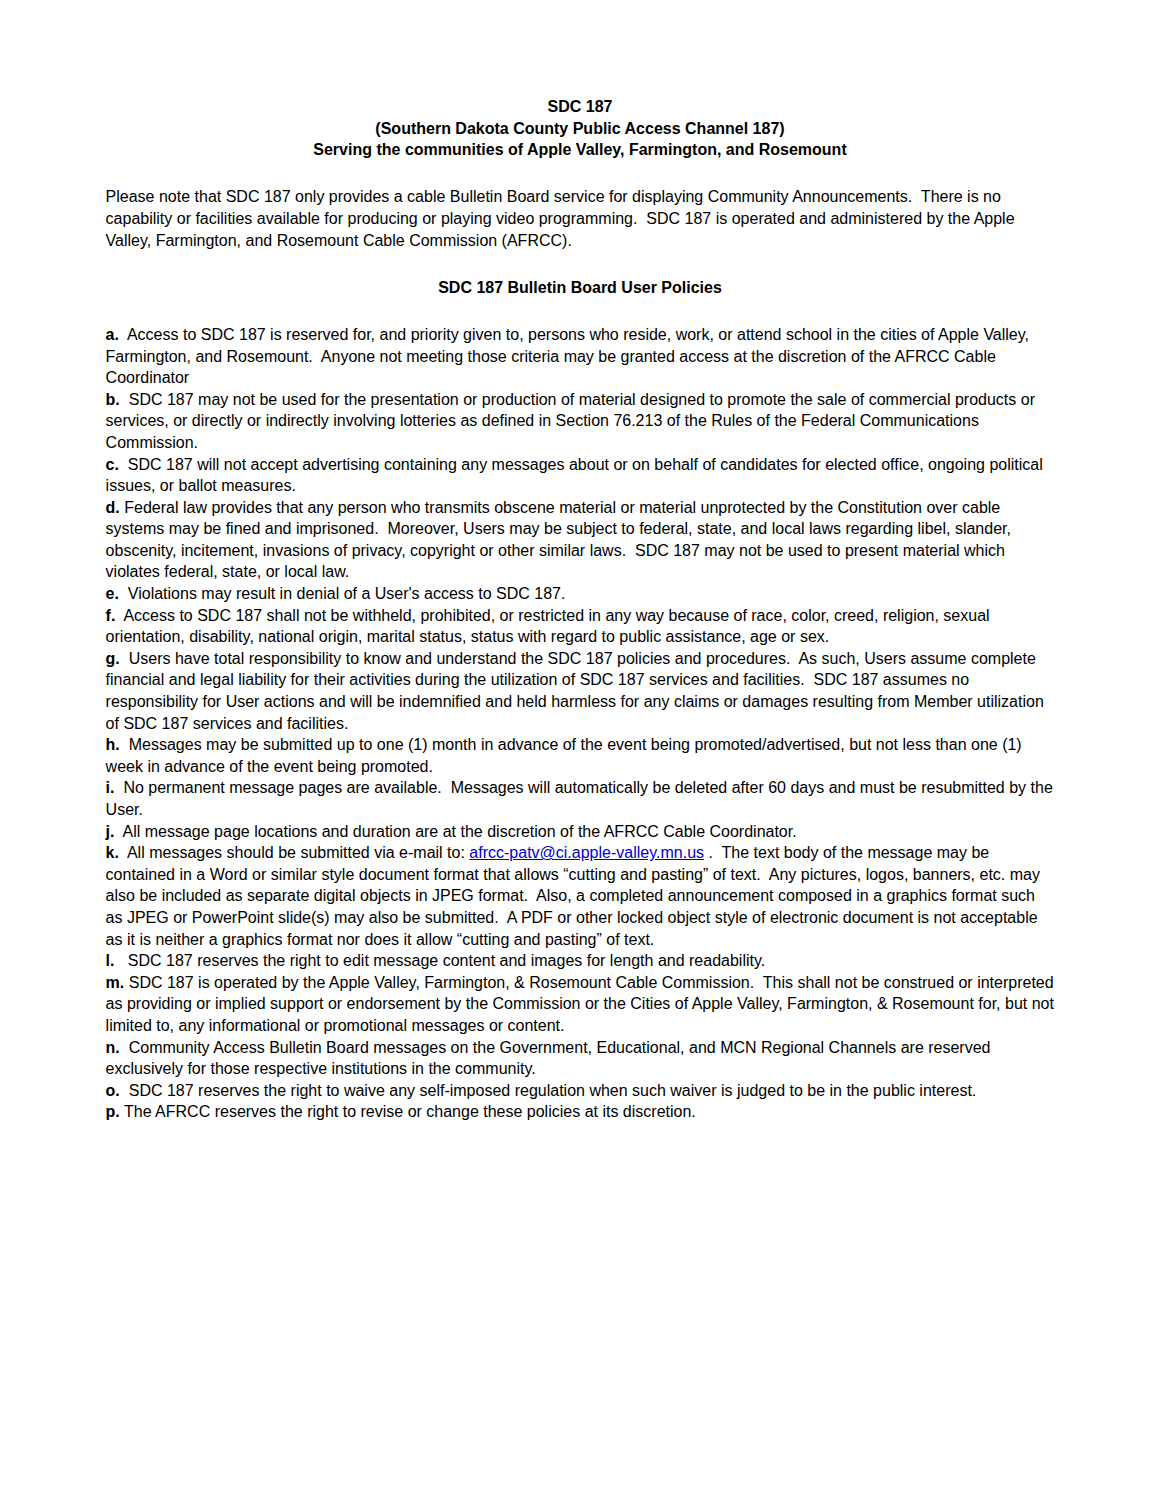SDC 187 (Southern Dakota County Public Access Channel 187) Serving the communities of Apple Valley, Farmington, and Rosemount
Please note that SDC 187 only provides a cable Bulletin Board service for displaying Community Announcements. There is no capability or facilities available for producing or playing video programming. SDC 187 is operated and administered by the Apple Valley, Farmington, and Rosemount Cable Commission (AFRCC).
SDC 187 Bulletin Board User Policies
a. Access to SDC 187 is reserved for, and priority given to, persons who reside, work, or attend school in the cities of Apple Valley, Farmington, and Rosemount. Anyone not meeting those criteria may be granted access at the discretion of the AFRCC Cable Coordinator
b. SDC 187 may not be used for the presentation or production of material designed to promote the sale of commercial products or services, or directly or indirectly involving lotteries as defined in Section 76.213 of the Rules of the Federal Communications Commission.
c. SDC 187 will not accept advertising containing any messages about or on behalf of candidates for elected office, ongoing political issues, or ballot measures.
d. Federal law provides that any person who transmits obscene material or material unprotected by the Constitution over cable systems may be fined and imprisoned. Moreover, Users may be subject to federal, state, and local laws regarding libel, slander, obscenity, incitement, invasions of privacy, copyright or other similar laws. SDC 187 may not be used to present material which violates federal, state, or local law.
e. Violations may result in denial of a User's access to SDC 187.
f. Access to SDC 187 shall not be withheld, prohibited, or restricted in any way because of race, color, creed, religion, sexual orientation, disability, national origin, marital status, status with regard to public assistance, age or sex.
g. Users have total responsibility to know and understand the SDC 187 policies and procedures. As such, Users assume complete financial and legal liability for their activities during the utilization of SDC 187 services and facilities. SDC 187 assumes no responsibility for User actions and will be indemnified and held harmless for any claims or damages resulting from Member utilization of SDC 187 services and facilities.
h. Messages may be submitted up to one (1) month in advance of the event being promoted/advertised, but not less than one (1) week in advance of the event being promoted.
i. No permanent message pages are available. Messages will automatically be deleted after 60 days and must be resubmitted by the User.
j. All message page locations and duration are at the discretion of the AFRCC Cable Coordinator.
k. All messages should be submitted via e-mail to: afrcc-patv@ci.apple-valley.mn.us . The text body of the message may be contained in a Word or similar style document format that allows “cutting and pasting” of text. Any pictures, logos, banners, etc. may also be included as separate digital objects in JPEG format. Also, a completed announcement composed in a graphics format such as JPEG or PowerPoint slide(s) may also be submitted. A PDF or other locked object style of electronic document is not acceptable as it is neither a graphics format nor does it allow “cutting and pasting” of text.
l. SDC 187 reserves the right to edit message content and images for length and readability.
m. SDC 187 is operated by the Apple Valley, Farmington, & Rosemount Cable Commission. This shall not be construed or interpreted as providing or implied support or endorsement by the Commission or the Cities of Apple Valley, Farmington, & Rosemount for, but not limited to, any informational or promotional messages or content.
n. Community Access Bulletin Board messages on the Government, Educational, and MCN Regional Channels are reserved exclusively for those respective institutions in the community.
o. SDC 187 reserves the right to waive any self-imposed regulation when such waiver is judged to be in the public interest.
p. The AFRCC reserves the right to revise or change these policies at its discretion.